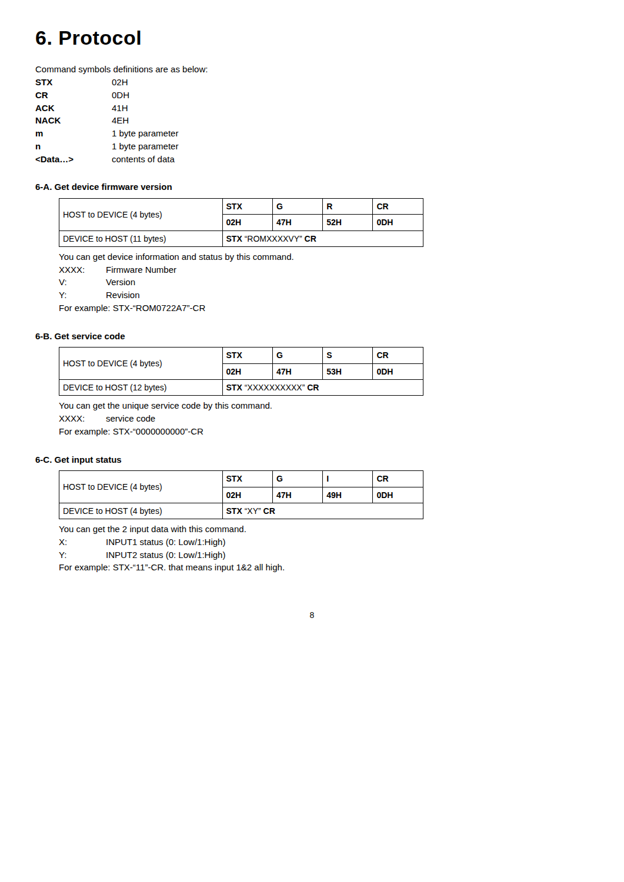6. Protocol
Command symbols definitions are as below:
STX 02H
CR 0DH
ACK 41H
NACK 4EH
m 1 byte parameter
n 1 byte parameter
<Data…>contents of data
6-A. Get device firmware version
| HOST to DEVICE (4 bytes) | STX | G | R | CR |
| 02H | 47H | 52H | 0DH |
| DEVICE to HOST (11 bytes) | STX “ROMXXXXVY” CR |
You can get device information and status by this command.
XXXX: Firmware Number
V: Version
Y: Revision
For example: STX-“ROM0722A7”-CR
6-B. Get service code
| HOST to DEVICE (4 bytes) | STX | G | S | CR |
| 02H | 47H | 53H | 0DH |
| DEVICE to HOST (12 bytes) | STX “XXXXXXXXXX” CR |
You can get the unique service code by this command.
XXXX: service code
For example: STX-“0000000000”-CR
6-C. Get input status
| HOST to DEVICE (4 bytes) | STX | G | I | CR |
| 02H | 47H | 49H | 0DH |
| DEVICE to HOST (4 bytes) | STX “XY” CR |
You can get the 2 input data with this command.
X: INPUT1 status (0: Low/1:High)
Y: INPUT2 status (0: Low/1:High)
For example: STX-“11”-CR. that means input 1&2 all high.
8